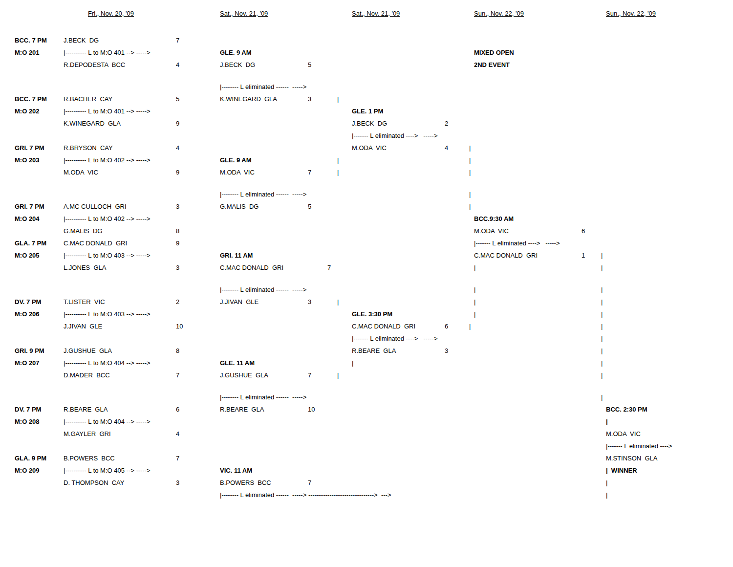Fri., Nov. 20, '09 Sat., Nov. 21, '09 Sat., Nov. 21, '09 Sun., Nov. 22, '09 Sun., Nov. 22, '09 BCC. 7 PM J.BECK DG 7 M:O 201 |---------- L to M:O 401 --> -----> GLE. 9 AM MIXED OPEN R.DEPODESTA BCC 4 J.BECK DG 5 2ND EVENT |-------- L eliminated ------ -----> BCC. 7 PM R.BACHER CAY 5 K.WINEGARD GLA 3 | M:O 202 |---------- L to M:O 401 --> -----> GLE. 1 PM K.WINEGARD GLA 9 J.BECK DG 2 |------- L eliminated ----> -----> GRI. 7 PM R.BRYSON CAY 4 M.ODA VIC 4 | M:O 203 |---------- L to M:O 402 --> -----> GLE. 9 AM | | M.ODA VIC 9 M.ODA VIC 7 | | |-------- L eliminated ------ -----> | GRI. 7 PM A.MC CULLOCH GRI 3 G.MALIS DG 5 | M:O 204 |---------- L to M:O 402 --> -----> BCC.9:30 AM G.MALIS DG 8 M.ODA VIC 6 |------- L eliminated ----> -----> GLA. 7 PM C.MAC DONALD GRI 9 M:O 205 |---------- L to M:O 403 --> -----> GRI. 11 AM C.MAC DONALD GRI 1 | L.JONES GLA 3 C.MAC DONALD GRI 7 | | |-------- L eliminated ------ -----> | | DV. 7 PM T.LISTER VIC 2 J.JIVAN GLE 3 | | | M:O 206 |---------- L to M:O 403 --> -----> GLE. 3:30 PM | | J.JIVAN GLE 10 C.MAC DONALD GRI 6 | | |------- L eliminated ----> -----> | GRI. 9 PM J.GUSHUE GLA 8 R.BEARE GLA 3 | M:O 207 |---------- L to M:O 404 --> -----> GLE. 11 AM | | D.MADER BCC 7 J.GUSHUE GLA 7 | | |-------- L eliminated ------ -----> | DV. 7 PM R.BEARE GLA 6 R.BEARE GLA 10 BCC. 2:30 PM M:O 208 |---------- L to M:O 404 --> -----> | M.GAYLER GRI 4 M.ODA VIC |------- L eliminated ----> GLA. 9 PM B.POWERS BCC 7 M.STINSON GLA M:O 209 |---------- L to M:O 405 --> -----> VIC. 11 AM | WINNER D. THOMPSON CAY 3 B.POWERS BCC 7 | |-------- L eliminated ------ -----> -------------------------------> ---> |